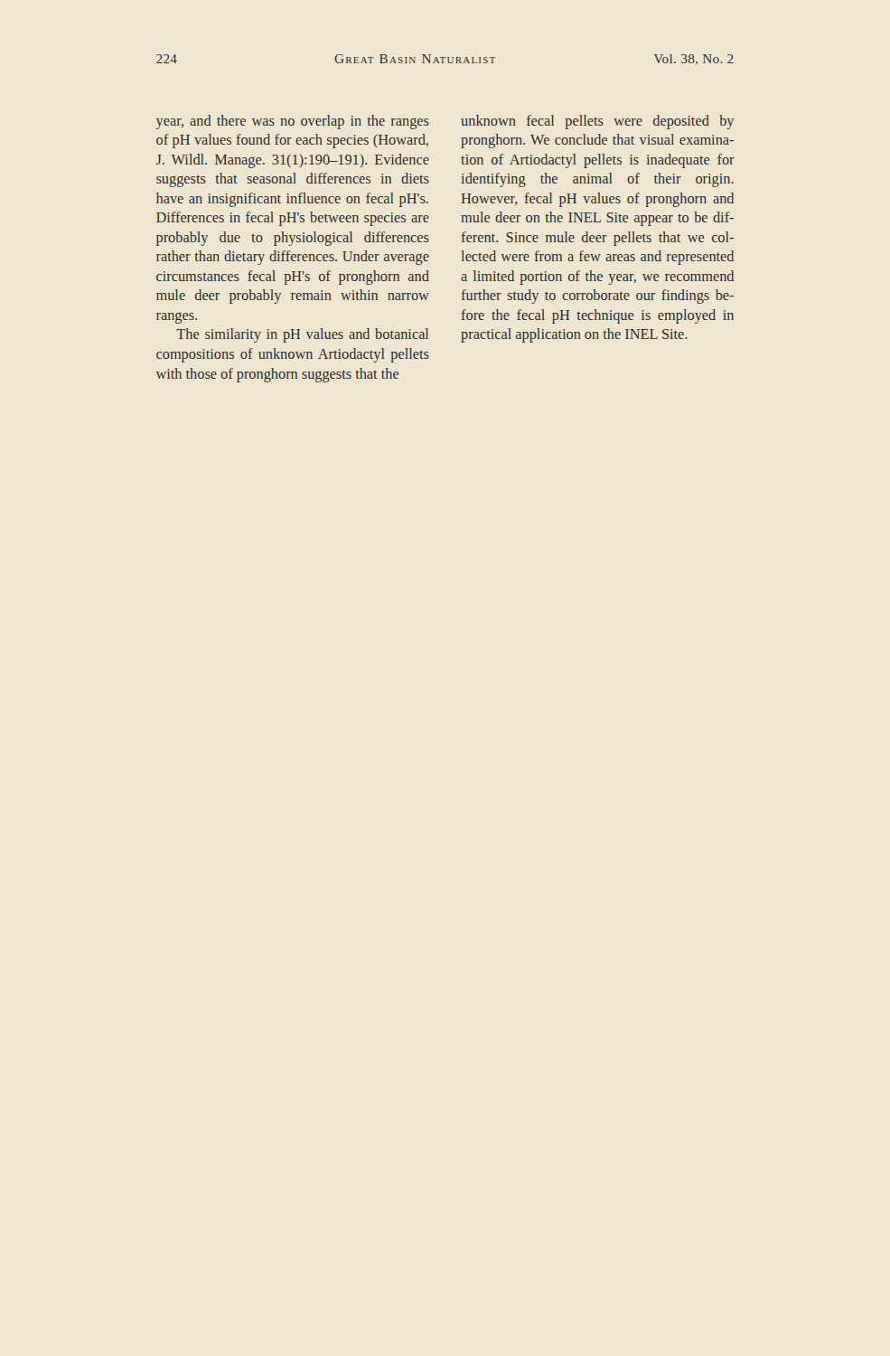224 Great Basin Naturalist Vol. 38, No. 2
year, and there was no overlap in the ranges of pH values found for each species (Howard, J. Wildl. Manage. 31(1):190–191). Evidence suggests that seasonal differences in diets have an insignificant influence on fecal pH's. Differences in fecal pH's between species are probably due to physiological differences rather than dietary differences. Under average circumstances fecal pH's of pronghorn and mule deer probably remain within narrow ranges.
The similarity in pH values and botanical compositions of unknown Artiodactyl pellets with those of pronghorn suggests that the
unknown fecal pellets were deposited by pronghorn. We conclude that visual examination of Artiodactyl pellets is inadequate for identifying the animal of their origin. However, fecal pH values of pronghorn and mule deer on the INEL Site appear to be different. Since mule deer pellets that we collected were from a few areas and represented a limited portion of the year, we recommend further study to corroborate our findings before the fecal pH technique is employed in practical application on the INEL Site.